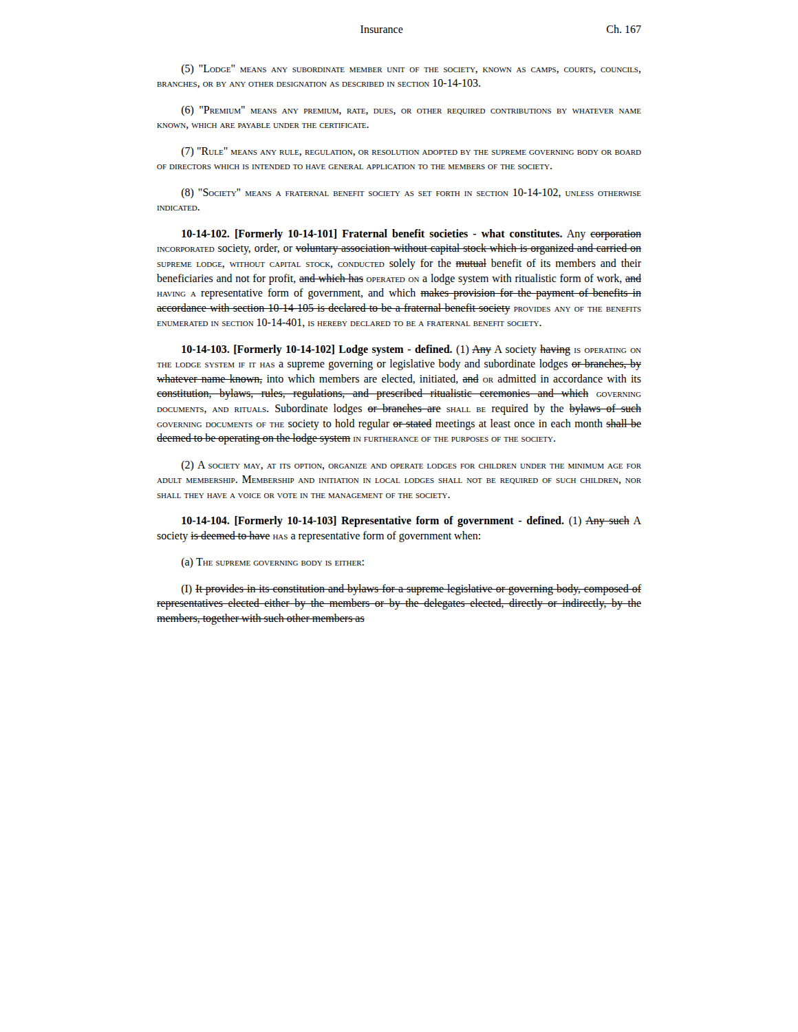Insurance
Ch. 167
(5) "Lodge" means any subordinate member unit of the society, known as camps, courts, councils, branches, or by any other designation as described in section 10-14-103.
(6) "Premium" means any premium, rate, dues, or other required contributions by whatever name known, which are payable under the certificate.
(7) "Rule" means any rule, regulation, or resolution adopted by the supreme governing body or board of directors which is intended to have general application to the members of the society.
(8) "Society" means a fraternal benefit society as set forth in section 10-14-102, unless otherwise indicated.
10-14-102. [Formerly 10-14-101] Fraternal benefit societies - what constitutes. Any corporation incorporated society, order, or voluntary association without capital stock which is organized and carried on supreme lodge, without capital stock, conducted solely for the mutual benefit of its members and their beneficiaries and not for profit, and which has operated on a lodge system with ritualistic form of work, and having a representative form of government, and which makes provision for the payment of benefits in accordance with section 10-14-105 is declared to be a fraternal benefit society provides any of the benefits enumerated in section 10-14-401, is hereby declared to be a fraternal benefit society.
10-14-103. [Formerly 10-14-102] Lodge system - defined. (1) Any A society having is operating on the lodge system if it has a supreme governing or legislative body and subordinate lodges or branches, by whatever name known, into which members are elected, initiated, and or admitted in accordance with its constitution, bylaws, rules, regulations, and prescribed ritualistic ceremonies and which governing documents, and rituals. Subordinate lodges or branches are shall be required by the bylaws of such governing documents of the society to hold regular or stated meetings at least once in each month shall be deemed to be operating on the lodge system in furtherance of the purposes of the society.
(2) A society may, at its option, organize and operate lodges for children under the minimum age for adult membership. Membership and initiation in local lodges shall not be required of such children, nor shall they have a voice or vote in the management of the society.
10-14-104. [Formerly 10-14-103] Representative form of government - defined. (1) Any such A society is deemed to have has a representative form of government when:
(a) The supreme governing body is either:
(I) It provides in its constitution and bylaws for a supreme legislative or governing body, composed of representatives elected either by the members or by the delegates elected, directly or indirectly, by the members, together with such other members as